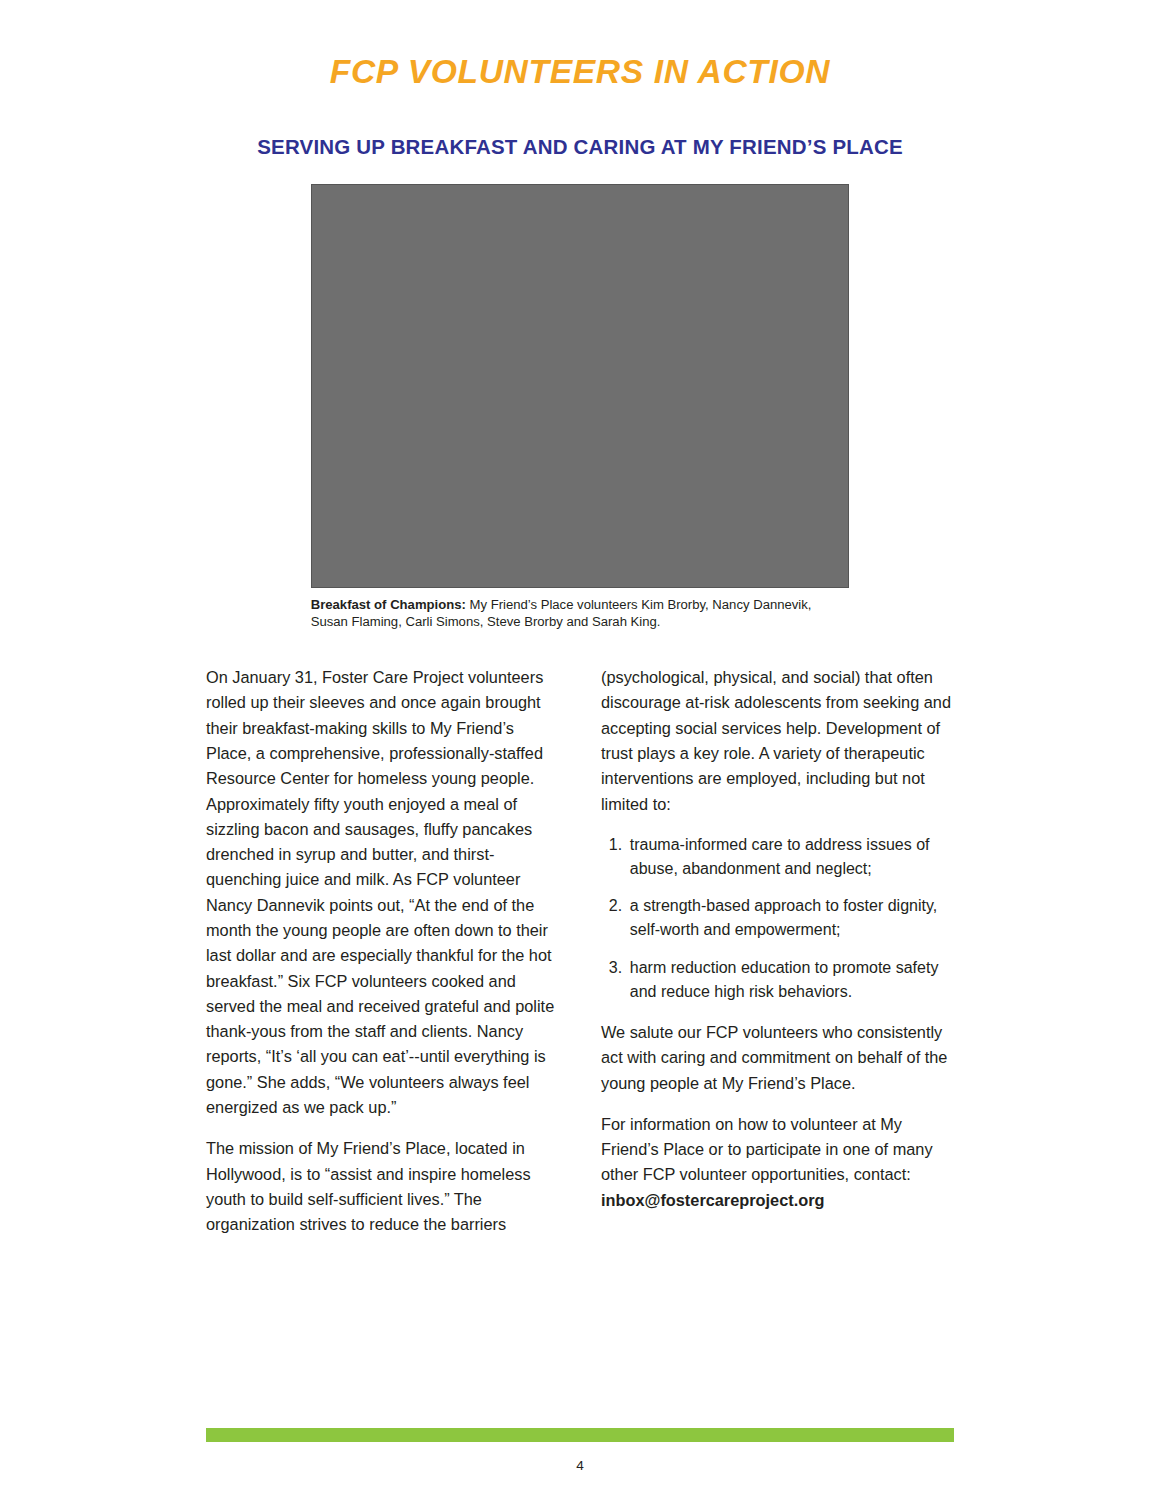FCP VOLUNTEERS IN ACTION
Serving Up Breakfast and Caring at My Friend’s Place
Breakfast of Champions: My Friend’s Place volunteers Kim Brorby, Nancy Dannevik, Susan Flaming, Carli Simons, Steve Brorby and Sarah King.
On January 31, Foster Care Project volunteers rolled up their sleeves and once again brought their breakfast-making skills to My Friend’s Place, a comprehensive, professionally-staffed Resource Center for homeless young people. Approximately fifty youth enjoyed a meal of sizzling bacon and sausages, fluffy pancakes drenched in syrup and butter, and thirst-quenching juice and milk. As FCP volunteer Nancy Dannevik points out, “At the end of the month the young people are often down to their last dollar and are especially thankful for the hot breakfast.” Six FCP volunteers cooked and served the meal and received grateful and polite thank-yous from the staff and clients. Nancy reports, “It’s ‘all you can eat’--until everything is gone.” She adds, “We volunteers always feel energized as we pack up.”
The mission of My Friend’s Place, located in Hollywood, is to “assist and inspire homeless youth to build self-sufficient lives.” The organization strives to reduce the barriers (psychological, physical, and social) that often discourage at-risk adolescents from seeking and accepting social services help. Development of trust plays a key role. A variety of therapeutic interventions are employed, including but not limited to:
trauma-informed care to address issues of abuse, abandonment and neglect;
a strength-based approach to foster dignity, self-worth and empowerment;
harm reduction education to promote safety and reduce high risk behaviors.
We salute our FCP volunteers who consistently act with caring and commitment on behalf of the young people at My Friend’s Place.
For information on how to volunteer at My Friend’s Place or to participate in one of many other FCP volunteer opportunities, contact: inbox@fostercareproject.org
4